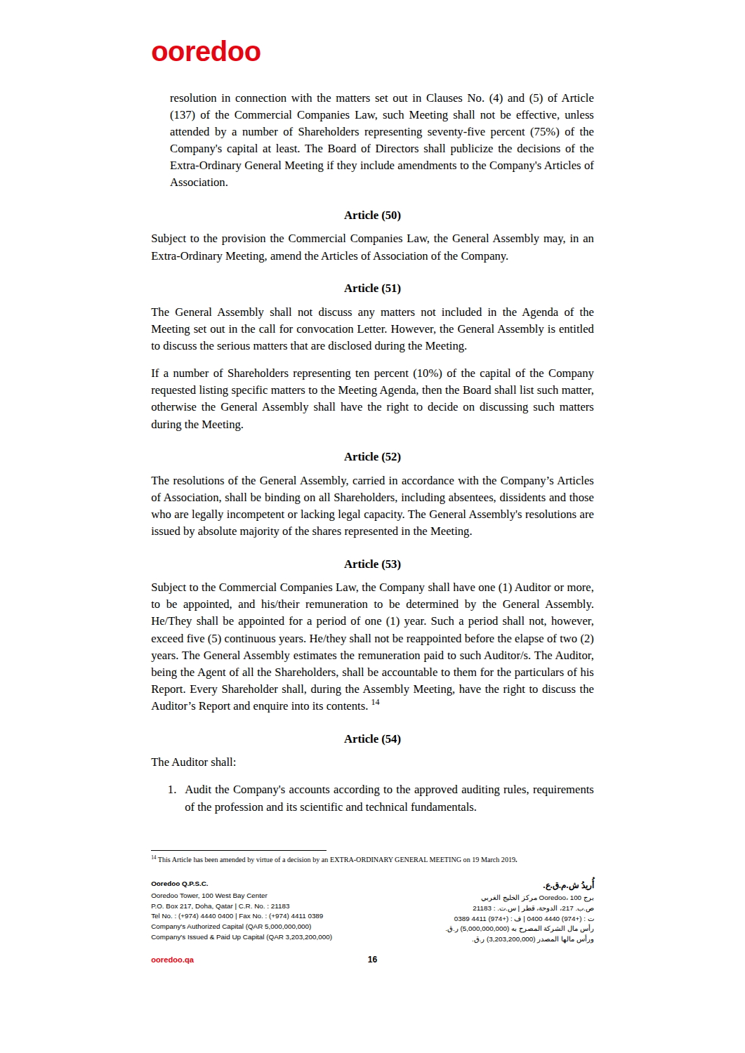ooredoo
resolution in connection with the matters set out in Clauses No. (4) and (5) of Article (137) of the Commercial Companies Law, such Meeting shall not be effective, unless attended by a number of Shareholders representing seventy-five percent (75%) of the Company's capital at least. The Board of Directors shall publicize the decisions of the Extra-Ordinary General Meeting if they include amendments to the Company's Articles of Association.
Article (50)
Subject to the provision the Commercial Companies Law, the General Assembly may, in an Extra-Ordinary Meeting, amend the Articles of Association of the Company.
Article (51)
The General Assembly shall not discuss any matters not included in the Agenda of the Meeting set out in the call for convocation Letter. However, the General Assembly is entitled to discuss the serious matters that are disclosed during the Meeting.
If a number of Shareholders representing ten percent (10%) of the capital of the Company requested listing specific matters to the Meeting Agenda, then the Board shall list such matter, otherwise the General Assembly shall have the right to decide on discussing such matters during the Meeting.
Article (52)
The resolutions of the General Assembly, carried in accordance with the Company’s Articles of Association, shall be binding on all Shareholders, including absentees, dissidents and those who are legally incompetent or lacking legal capacity. The General Assembly's resolutions are issued by absolute majority of the shares represented in the Meeting.
Article (53)
Subject to the Commercial Companies Law, the Company shall have one (1) Auditor or more, to be appointed, and his/their remuneration to be determined by the General Assembly. He/They shall be appointed for a period of one (1) year. Such a period shall not, however, exceed five (5) continuous years. He/they shall not be reappointed before the elapse of two (2) years. The General Assembly estimates the remuneration paid to such Auditor/s. The Auditor, being the Agent of all the Shareholders, shall be accountable to them for the particulars of his Report. Every Shareholder shall, during the Assembly Meeting, have the right to discuss the Auditor’s Report and enquire into its contents. 14
Article (54)
The Auditor shall:
Audit the Company's accounts according to the approved auditing rules, requirements of the profession and its scientific and technical fundamentals.
14 This Article has been amended by virtue of a decision by an EXTRA-ORDINARY GENERAL MEETING on 19 March 2019.
Ooredoo Q.P.S.C.
Ooredoo Tower, 100 West Bay Center
P.O. Box 217, Doha, Qatar | C.R. No. : 21183
Tel No. : (+974) 4440 0400 | Fax No. : (+974) 4411 0389
Company's Authorized Capital (QAR 5,000,000,000)
Company's Issued & Paid Up Capital (QAR 3,203,200,000)
أُريدُ ش.م.ق.ع.
برج Ooredoo، 100 مركز الخليج الغربي
ص.ب. 217، الدوحة، قطر | س.ت. : 21183
ت : (+974) 4440 0400 | ف : (+974) 4411 0389
رأس مال الشركة المصرح به (5,000,000,000) ر.ق.
ورأس مالها المصدر (3,203,200,000) ر.ق.
ooredoo.qa 16